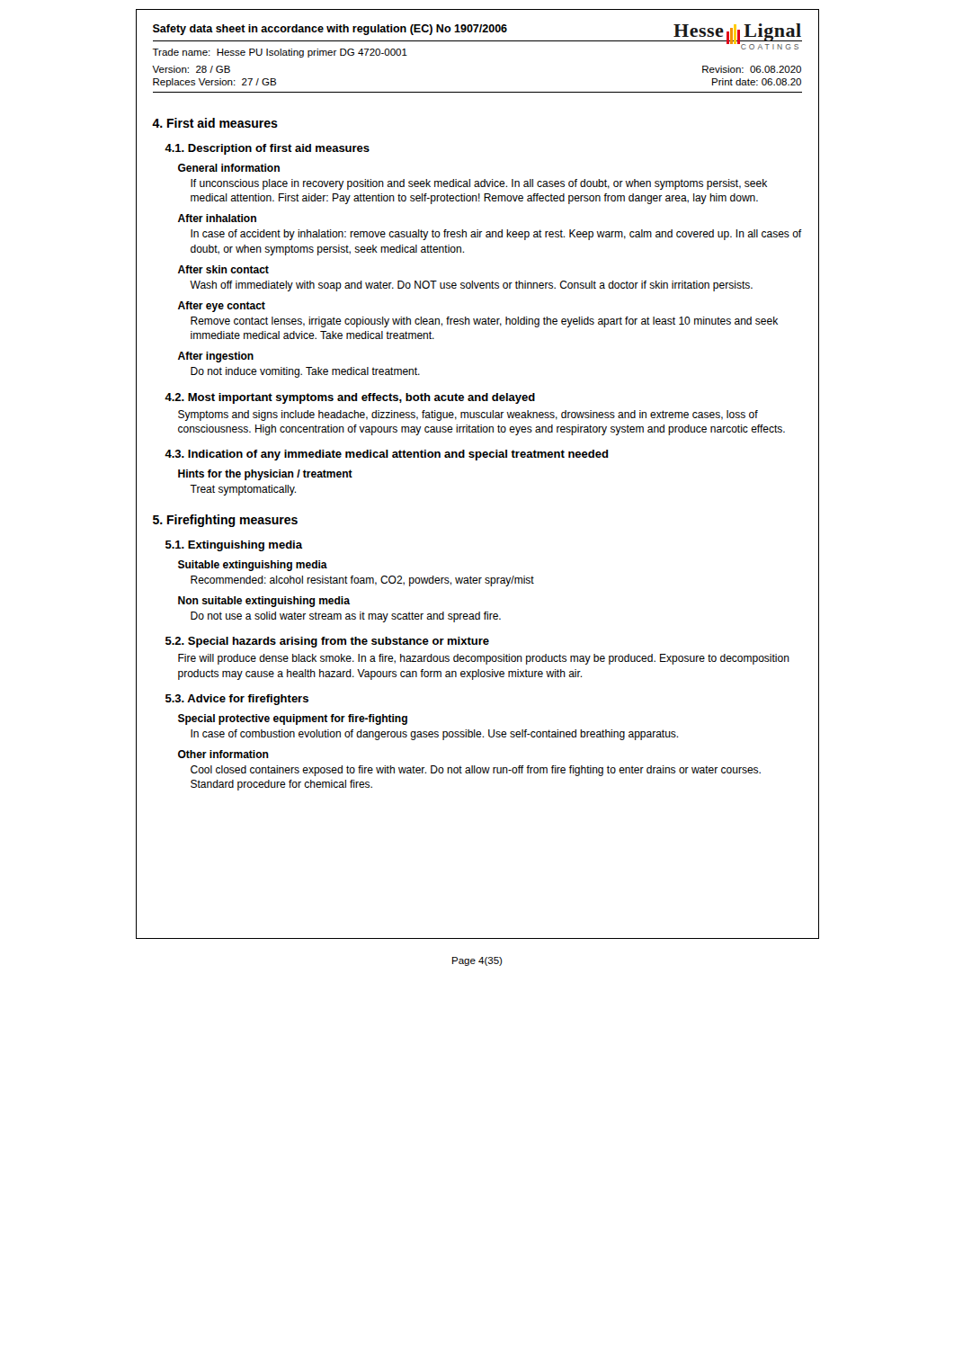Hesse Lignal
COATINGS
Safety data sheet in accordance with regulation (EC) No 1907/2006
Trade name: Hesse PU Isolating primer DG 4720-0001
| Version: 28 / GB | Revision: 06.08.2020 |
| Replaces Version: 27 / GB | Print date: 06.08.20 |
4. First aid measures
4.1. Description of first aid measures
General information
If unconscious place in recovery position and seek medical advice. In all cases of doubt, or when symptoms persist, seek medical attention. First aider: Pay attention to self-protection! Remove affected person from danger area, lay him down.
After inhalation
In case of accident by inhalation: remove casualty to fresh air and keep at rest. Keep warm, calm and covered up. In all cases of doubt, or when symptoms persist, seek medical attention.
After skin contact
Wash off immediately with soap and water. Do NOT use solvents or thinners. Consult a doctor if skin irritation persists.
After eye contact
Remove contact lenses, irrigate copiously with clean, fresh water, holding the eyelids apart for at least 10 minutes and seek immediate medical advice. Take medical treatment.
After ingestion
Do not induce vomiting. Take medical treatment.
4.2. Most important symptoms and effects, both acute and delayed
Symptoms and signs include headache, dizziness, fatigue, muscular weakness, drowsiness and in extreme cases, loss of consciousness. High concentration of vapours may cause irritation to eyes and respiratory system and produce narcotic effects.
4.3. Indication of any immediate medical attention and special treatment needed
Hints for the physician / treatment
Treat symptomatically.
5. Firefighting measures
5.1. Extinguishing media
Suitable extinguishing media
Recommended: alcohol resistant foam, CO2, powders, water spray/mist
Non suitable extinguishing media
Do not use a solid water stream as it may scatter and spread fire.
5.2. Special hazards arising from the substance or mixture
Fire will produce dense black smoke. In a fire, hazardous decomposition products may be produced. Exposure to decomposition products may cause a health hazard. Vapours can form an explosive mixture with air.
5.3. Advice for firefighters
Special protective equipment for fire-fighting
In case of combustion evolution of dangerous gases possible. Use self-contained breathing apparatus.
Other information
Cool closed containers exposed to fire with water. Do not allow run-off from fire fighting to enter drains or water courses. Standard procedure for chemical fires.
Page 4(35)